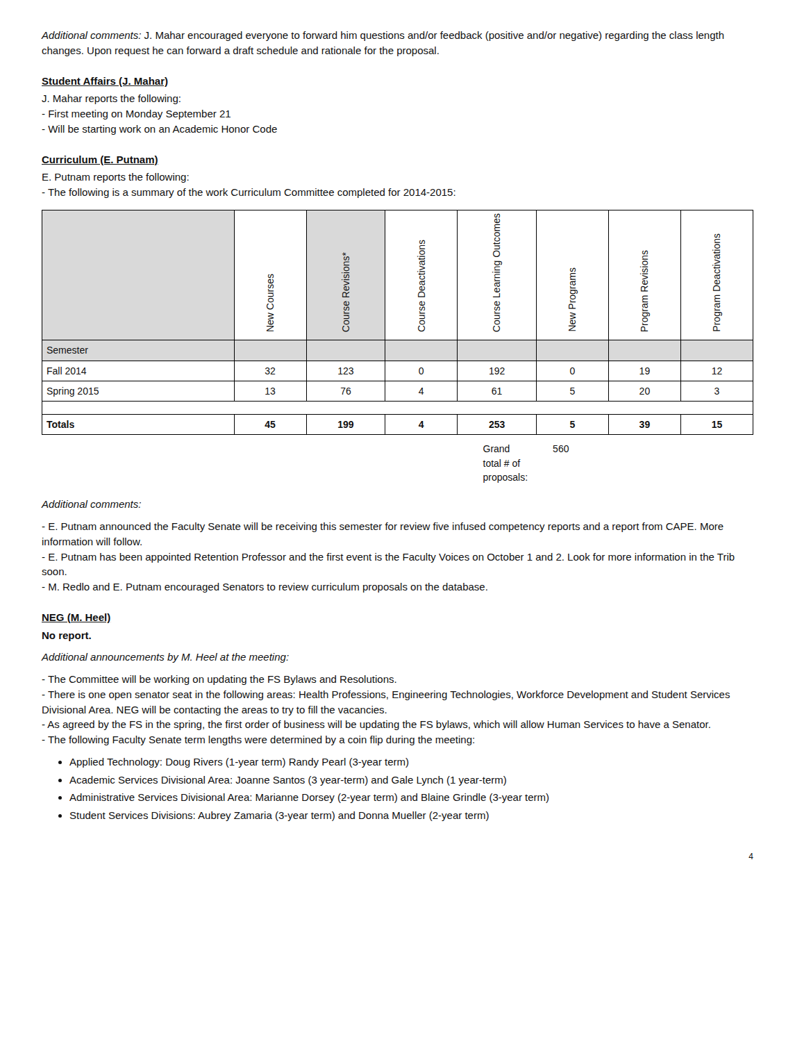Additional comments: J. Mahar encouraged everyone to forward him questions and/or feedback (positive and/or negative) regarding the class length changes. Upon request he can forward a draft schedule and rationale for the proposal.
Student Affairs (J. Mahar)
J. Mahar reports the following:
- First meeting on Monday September 21
- Will be starting work on an Academic Honor Code
Curriculum (E. Putnam)
E. Putnam reports the following:
- The following is a summary of the work Curriculum Committee completed for 2014-2015:
| | New Courses | Course Revisions* | Course Deactivations | Course Learning Outcomes | New Programs | Program Revisions | Program Deactivations |
| --- | --- | --- | --- | --- | --- | --- | --- |
| Semester | | | | | | | |
| Fall 2014 | 32 | 123 | 0 | 192 | 0 | 19 | 12 |
| Spring 2015 | 13 | 76 | 4 | 61 | 5 | 20 | 3 |
| Totals | 45 | 199 | 4 | 253 | 5 | 39 | 15 |
| Grand total # of proposals: | 560 |
Additional comments:
- E. Putnam announced the Faculty Senate will be receiving this semester for review five infused competency reports and a report from CAPE. More information will follow.
- E. Putnam has been appointed Retention Professor and the first event is the Faculty Voices on October 1 and 2. Look for more information in the Trib soon.
- M. Redlo and E. Putnam encouraged Senators to review curriculum proposals on the database.
NEG (M. Heel)
No report.
Additional announcements by M. Heel at the meeting:
- The Committee will be working on updating the FS Bylaws and Resolutions.
- There is one open senator seat in the following areas: Health Professions, Engineering Technologies, Workforce Development and Student Services Divisional Area. NEG will be contacting the areas to try to fill the vacancies.
- As agreed by the FS in the spring, the first order of business will be updating the FS bylaws, which will allow Human Services to have a Senator.
- The following Faculty Senate term lengths were determined by a coin flip during the meeting:
Applied Technology: Doug Rivers (1-year term) Randy Pearl (3-year term)
Academic Services Divisional Area: Joanne Santos (3 year-term) and Gale Lynch (1 year-term)
Administrative Services Divisional Area: Marianne Dorsey (2-year term) and Blaine Grindle (3-year term)
Student Services Divisions: Aubrey Zamaria (3-year term) and Donna Mueller (2-year term)
4